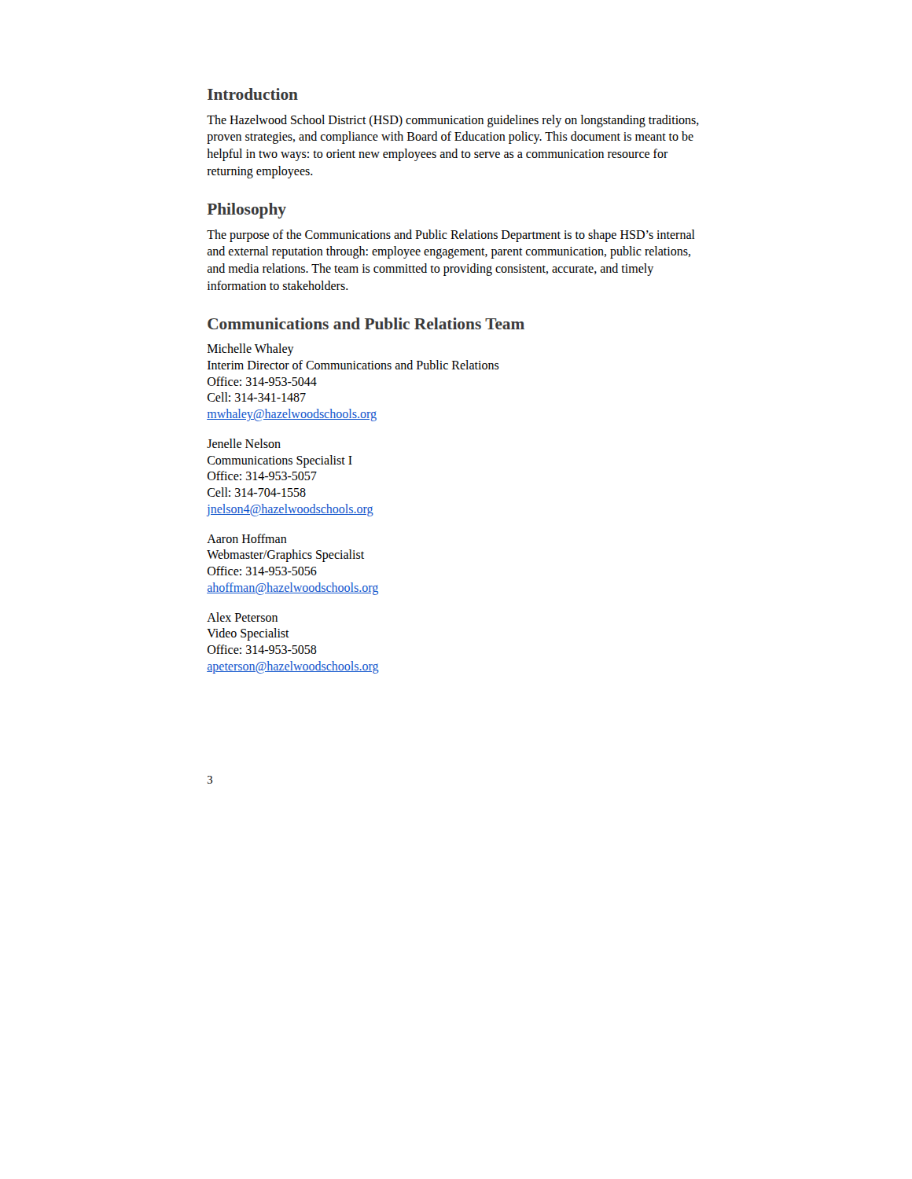Introduction
The Hazelwood School District (HSD) communication guidelines rely on longstanding traditions, proven strategies, and compliance with Board of Education policy. This document is meant to be helpful in two ways: to orient new employees and to serve as a communication resource for returning employees.
Philosophy
The purpose of the Communications and Public Relations Department is to shape HSD’s internal and external reputation through: employee engagement, parent communication, public relations, and media relations. The team is committed to providing consistent, accurate, and timely information to stakeholders.
Communications and Public Relations Team
Michelle Whaley Interim Director of Communications and Public Relations Office: 314-953-5044 Cell: 314-341-1487 mwhaley@hazelwoodschools.org
Jenelle Nelson Communications Specialist I Office: 314-953-5057 Cell: 314-704-1558 jnelson4@hazelwoodschools.org
Aaron Hoffman Webmaster/Graphics Specialist Office: 314-953-5056 ahoffman@hazelwoodschools.org
Alex Peterson Video Specialist Office: 314-953-5058 apeterson@hazelwoodschools.org
3